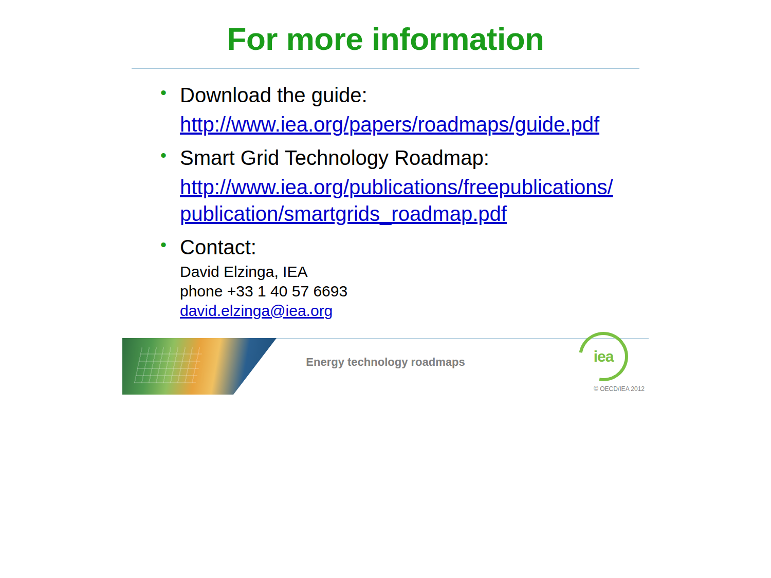For more information
Download the guide:
http://www.iea.org/papers/roadmaps/guide.pdf
Smart Grid Technology Roadmap:
http://www.iea.org/publications/freepublications/publication/smartgrids_roadmap.pdf
Contact:
David Elzinga, IEA
phone +33 1 40 57 6693
david.elzinga@iea.org
Energy technology roadmaps
iea
© OECD/IEA 2012